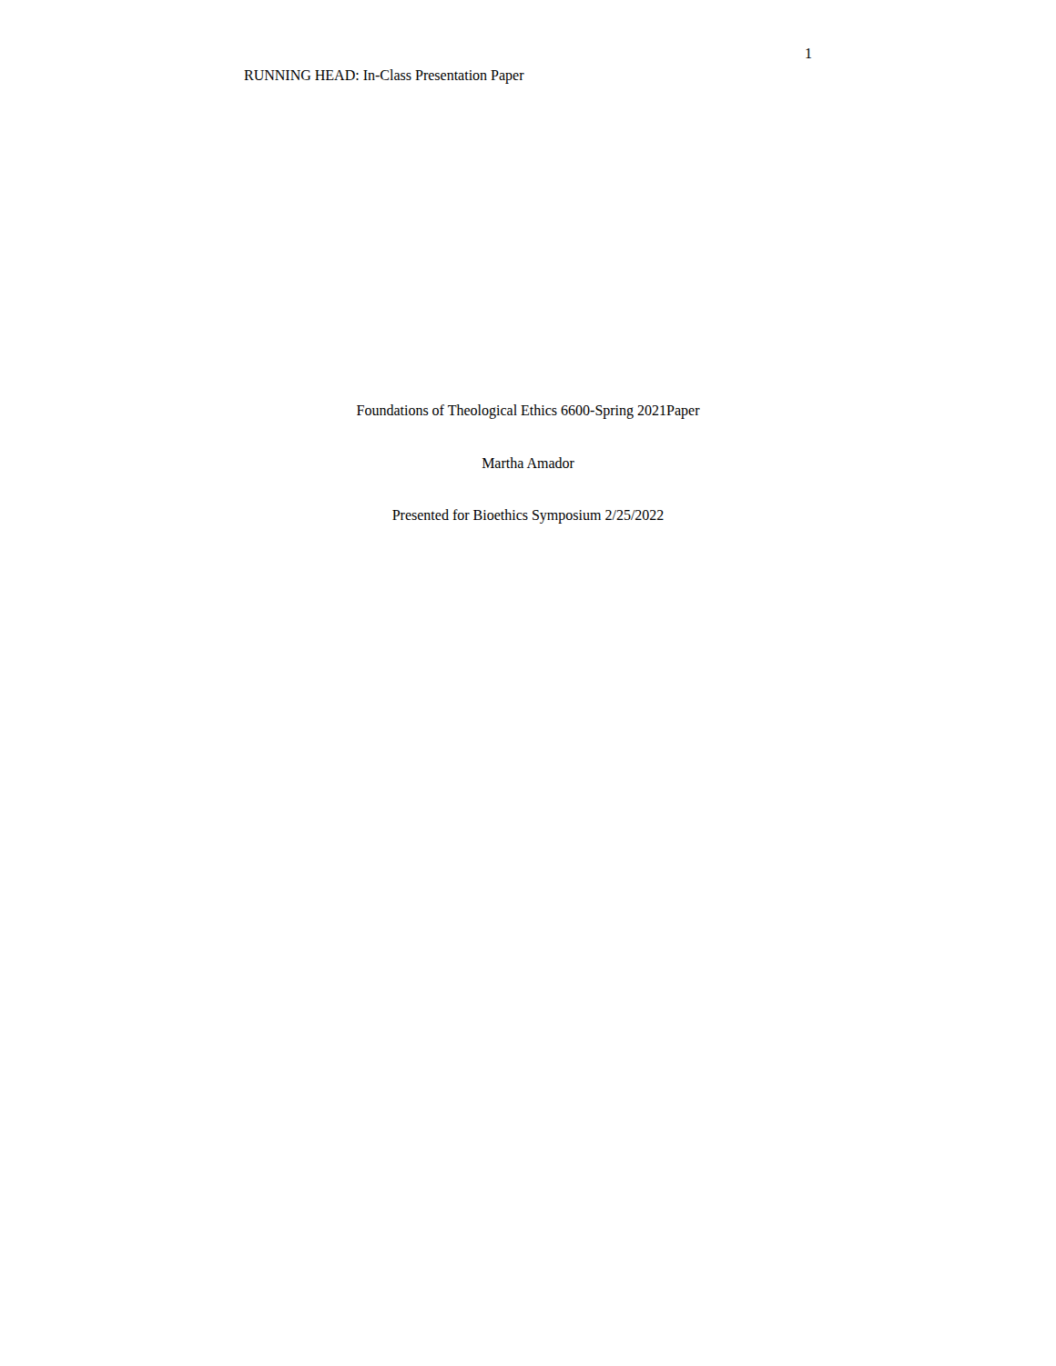1
RUNNING HEAD: In-Class Presentation Paper
Foundations of Theological Ethics 6600-Spring 2021Paper
Martha Amador
Presented for Bioethics Symposium 2/25/2022